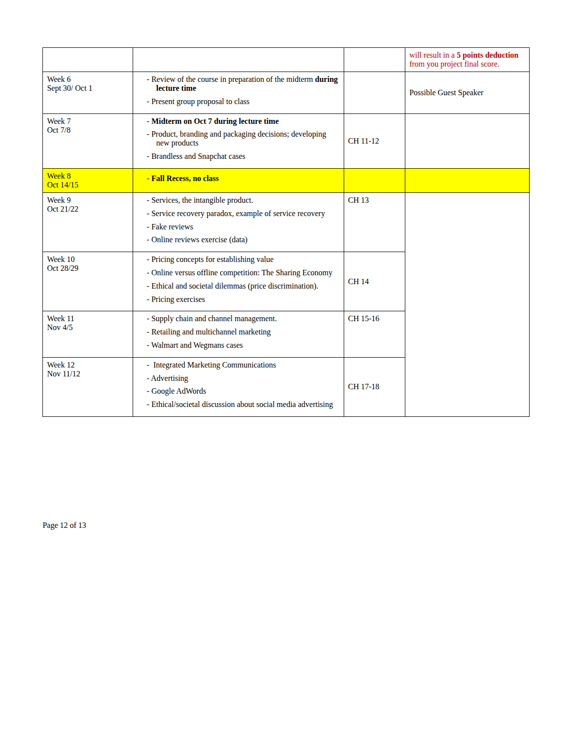| | | | will result in a 5 points deduction from you project final score. |
| Week 6 Sept 30/ Oct 1 | Review of the course in preparation of the midterm during lecture time Present group proposal to class | | Possible Guest Speaker |
| Week 7 Oct 7/8 | Midterm on Oct 7 during lecture time Product, branding and packaging decisions; developing new products Brandless and Snapchat cases | CH 11-12 | |
| Week 8 Oct 14/15 | Fall Recess, no class | | |
| Week 9 Oct 21/22 | Services, the intangible product. Service recovery paradox, example of service recovery Fake reviews Online reviews exercise (data) | CH 13 | |
| Week 10 Oct 28/29 | Pricing concepts for establishing value Online versus offline competition: The Sharing Economy Ethical and societal dilemmas (price discrimination). Pricing exercises | CH 14 |
| Week 11 Nov 4/5 | Supply chain and channel management. Retailing and multichannel marketing Walmart and Wegmans cases | CH 15-16 |
| Week 12 Nov 11/12 | Integrated Marketing Communications Advertising Google AdWords Ethical/societal discussion about social media advertising | CH 17-18 |
Page 12 of 13